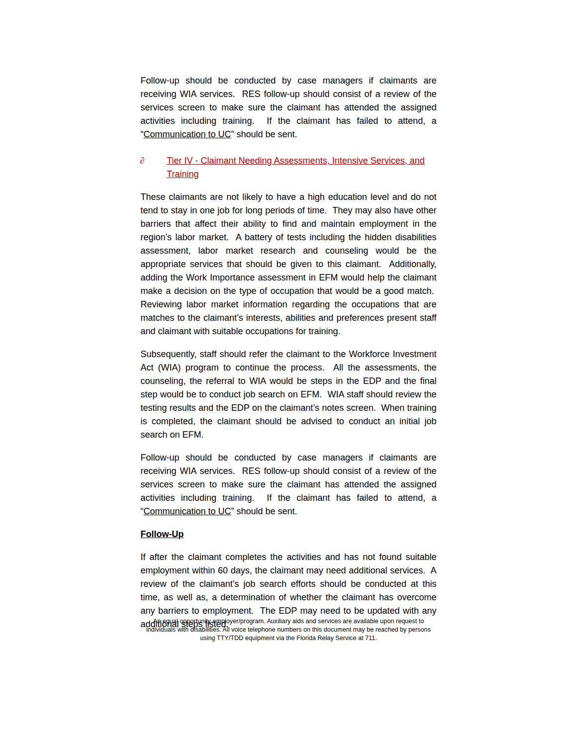Follow-up should be conducted by case managers if claimants are receiving WIA services. RES follow-up should consist of a review of the services screen to make sure the claimant has attended the assigned activities including training. If the claimant has failed to attend, a “Communication to UC” should be sent.
∂Tier IV - Claimant Needing Assessments, Intensive Services, and Training
These claimants are not likely to have a high education level and do not tend to stay in one job for long periods of time. They may also have other barriers that affect their ability to find and maintain employment in the region’s labor market. A battery of tests including the hidden disabilities assessment, labor market research and counseling would be the appropriate services that should be given to this claimant. Additionally, adding the Work Importance assessment in EFM would help the claimant make a decision on the type of occupation that would be a good match. Reviewing labor market information regarding the occupations that are matches to the claimant’s interests, abilities and preferences present staff and claimant with suitable occupations for training.
Subsequently, staff should refer the claimant to the Workforce Investment Act (WIA) program to continue the process. All the assessments, the counseling, the referral to WIA would be steps in the EDP and the final step would be to conduct job search on EFM. WIA staff should review the testing results and the EDP on the claimant’s notes screen. When training is completed, the claimant should be advised to conduct an initial job search on EFM.
Follow-up should be conducted by case managers if claimants are receiving WIA services. RES follow-up should consist of a review of the services screen to make sure the claimant has attended the assigned activities including training. If the claimant has failed to attend, a “Communication to UC” should be sent.
Follow-Up
If after the claimant completes the activities and has not found suitable employment within 60 days, the claimant may need additional services. A review of the claimant’s job search efforts should be conducted at this time, as well as, a determination of whether the claimant has overcome any barriers to employment. The EDP may need to be updated with any additional steps listed.
An equal opportunity employer/program. Auxiliary aids and services are available upon request to individuals with disabilities. All voice telephone numbers on this document may be reached by persons using TTY/TDD equipment via the Florida Relay Service at 711.